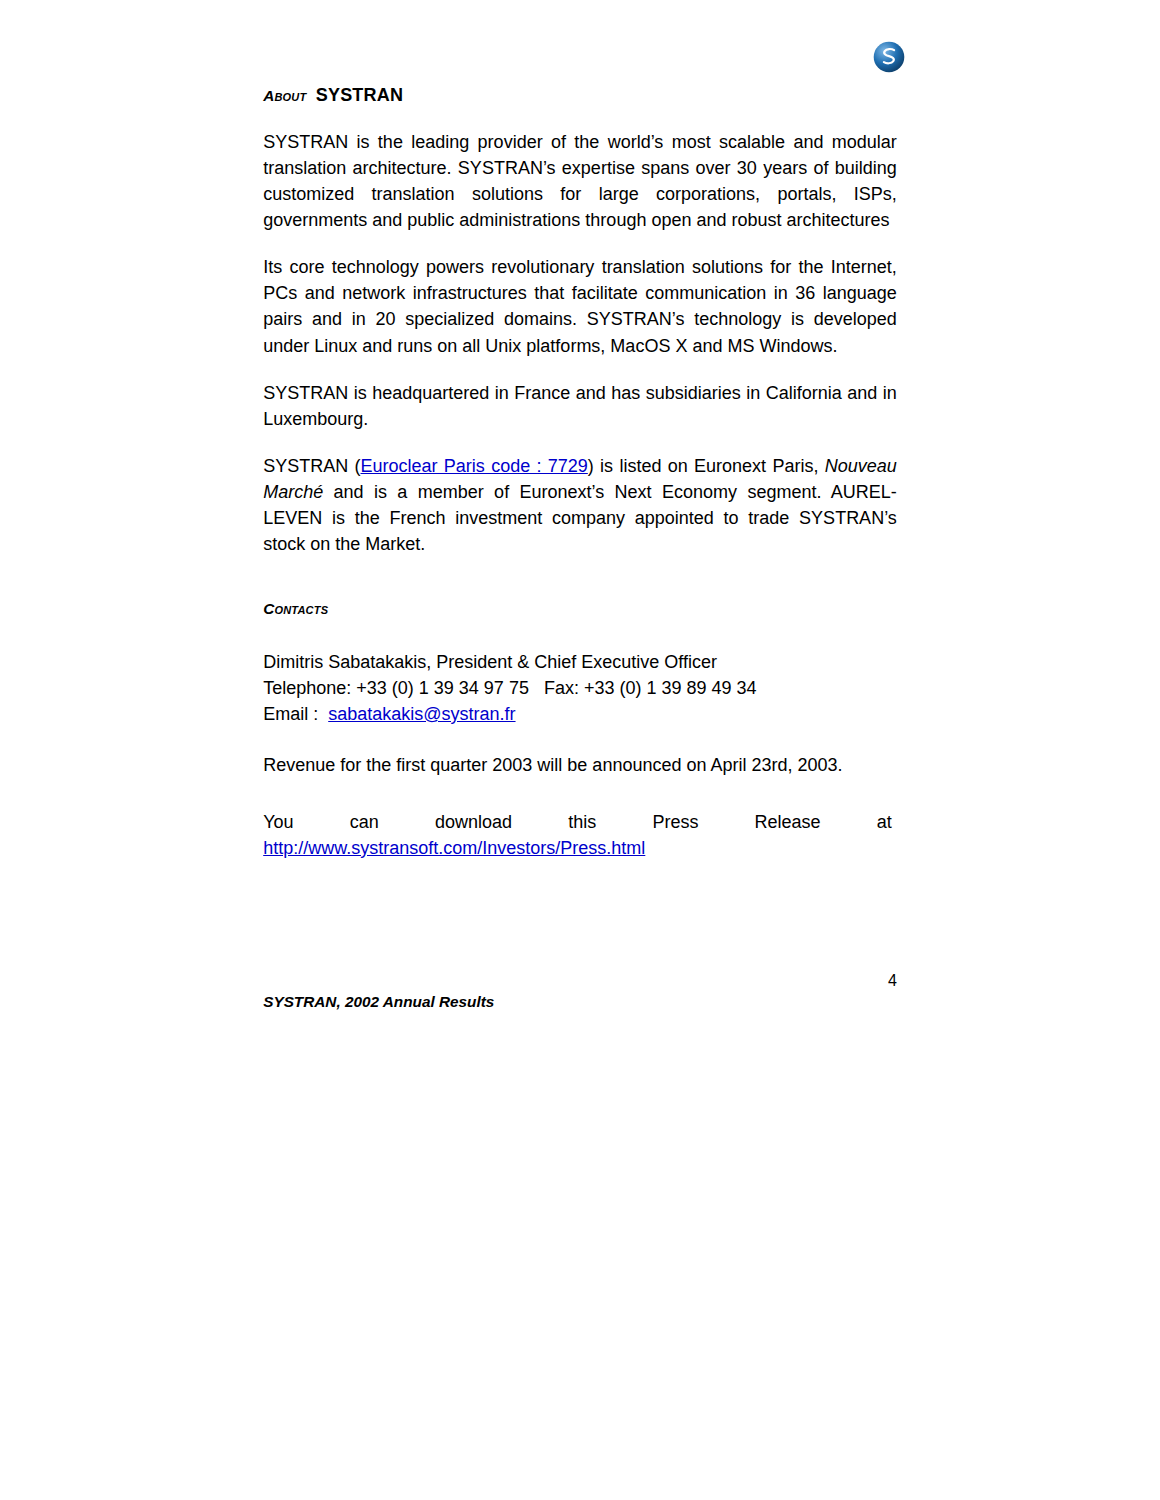About SYSTRAN
SYSTRAN is the leading provider of the world’s most scalable and modular translation architecture. SYSTRAN’s expertise spans over 30 years of building customized translation solutions for large corporations, portals, ISPs, governments and public administrations through open and robust architectures
Its core technology powers revolutionary translation solutions for the Internet, PCs and network infrastructures that facilitate communication in 36 language pairs and in 20 specialized domains. SYSTRAN’s technology is developed under Linux and runs on all Unix platforms, MacOS X and MS Windows.
SYSTRAN is headquartered in France and has subsidiaries in California and in Luxembourg.
SYSTRAN (Euroclear Paris code : 7729) is listed on Euronext Paris, Nouveau Marché and is a member of Euronext’s Next Economy segment. AUREL-LEVEN is the French investment company appointed to trade SYSTRAN’s stock on the Market.
Contacts
Dimitris Sabatakakis, President & Chief Executive Officer
Telephone: +33 (0) 1 39 34 97 75 Fax: +33 (0) 1 39 89 49 34
Email : sabatakakis@systran.fr
Revenue for the first quarter 2003 will be announced on April 23rd, 2003.
You can download this Press Release at http://www.systransoft.com/Investors/Press.html
4 SYSTRAN, 2002 Annual Results